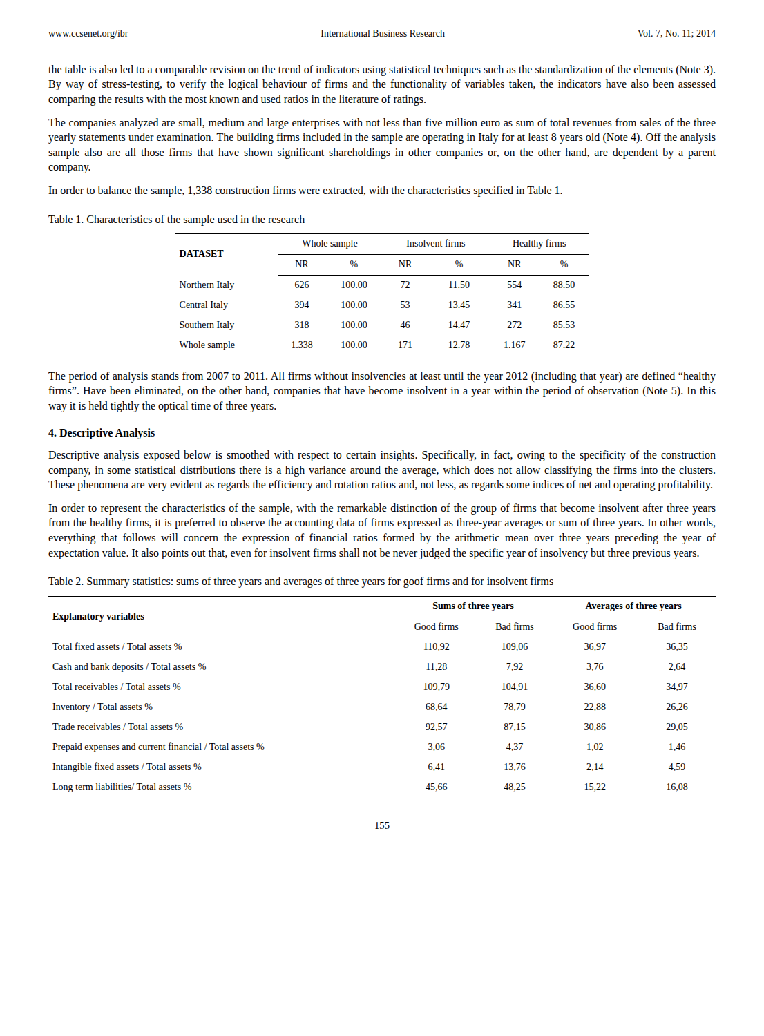www.ccsenet.org/ibr
International Business Research
Vol. 7, No. 11; 2014
the table is also led to a comparable revision on the trend of indicators using statistical techniques such as the standardization of the elements (Note 3). By way of stress-testing, to verify the logical behaviour of firms and the functionality of variables taken, the indicators have also been assessed comparing the results with the most known and used ratios in the literature of ratings.
The companies analyzed are small, medium and large enterprises with not less than five million euro as sum of total revenues from sales of the three yearly statements under examination. The building firms included in the sample are operating in Italy for at least 8 years old (Note 4). Off the analysis sample also are all those firms that have shown significant shareholdings in other companies or, on the other hand, are dependent by a parent company.
In order to balance the sample, 1,338 construction firms were extracted, with the characteristics specified in Table 1.
Table 1. Characteristics of the sample used in the research
| DATASET | Whole sample | Insolvent firms | Healthy firms |
| NR | % | NR | % | NR | % |
| Northern Italy | 626 | 100.00 | 72 | 11.50 | 554 | 88.50 |
| Central Italy | 394 | 100.00 | 53 | 13.45 | 341 | 86.55 |
| Southern Italy | 318 | 100.00 | 46 | 14.47 | 272 | 85.53 |
| Whole sample | 1.338 | 100.00 | 171 | 12.78 | 1.167 | 87.22 |
The period of analysis stands from 2007 to 2011. All firms without insolvencies at least until the year 2012 (including that year) are defined “healthy firms”. Have been eliminated, on the other hand, companies that have become insolvent in a year within the period of observation (Note 5). In this way it is held tightly the optical time of three years.
4. Descriptive Analysis
Descriptive analysis exposed below is smoothed with respect to certain insights. Specifically, in fact, owing to the specificity of the construction company, in some statistical distributions there is a high variance around the average, which does not allow classifying the firms into the clusters. These phenomena are very evident as regards the efficiency and rotation ratios and, not less, as regards some indices of net and operating profitability.
In order to represent the characteristics of the sample, with the remarkable distinction of the group of firms that become insolvent after three years from the healthy firms, it is preferred to observe the accounting data of firms expressed as three-year averages or sum of three years. In other words, everything that follows will concern the expression of financial ratios formed by the arithmetic mean over three years preceding the year of expectation value. It also points out that, even for insolvent firms shall not be never judged the specific year of insolvency but three previous years.
Table 2. Summary statistics: sums of three years and averages of three years for goof firms and for insolvent firms
| Explanatory variables | Sums of three years | Averages of three years |
| Good firms | Bad firms | Good firms | Bad firms |
| Total fixed assets / Total assets % | 110,92 | 109,06 | 36,97 | 36,35 |
| Cash and bank deposits / Total assets % | 11,28 | 7,92 | 3,76 | 2,64 |
| Total receivables / Total assets % | 109,79 | 104,91 | 36,60 | 34,97 |
| Inventory / Total assets % | 68,64 | 78,79 | 22,88 | 26,26 |
| Trade receivables / Total assets % | 92,57 | 87,15 | 30,86 | 29,05 |
| Prepaid expenses and current financial / Total assets % | 3,06 | 4,37 | 1,02 | 1,46 |
| Intangible fixed assets / Total assets % | 6,41 | 13,76 | 2,14 | 4,59 |
| Long term liabilities/ Total assets % | 45,66 | 48,25 | 15,22 | 16,08 |
155